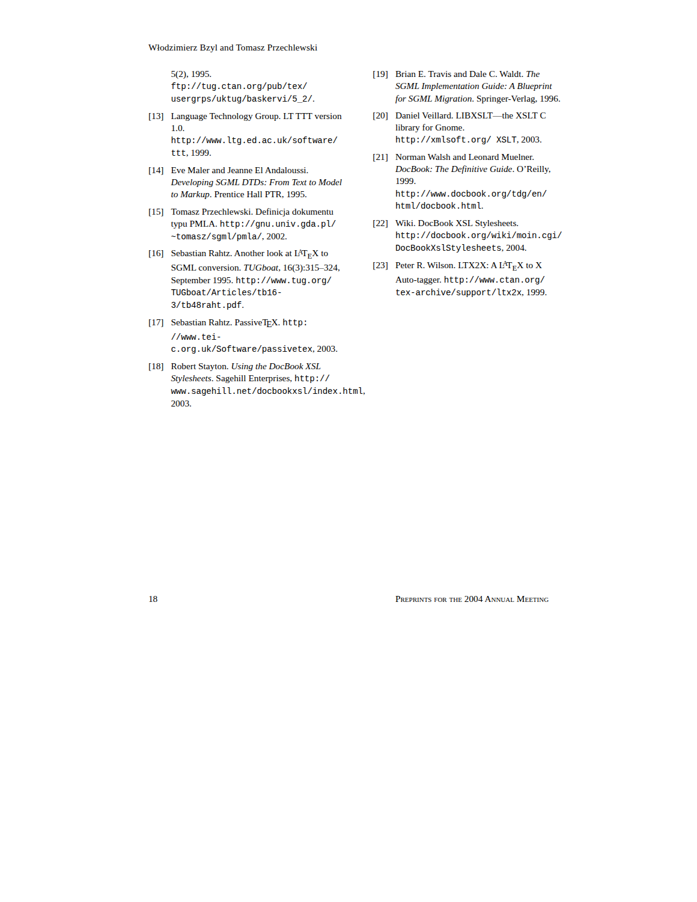Włodzimierz Bzyl and Tomasz Przechlewski
5(2), 1995. ftp://tug.ctan.org/pub/tex/ usergrps/uktug/baskervi/5_2/.
[13] Language Technology Group. LT TTT version 1.0. http://www.ltg.ed.ac.uk/software/ ttt, 1999.
[14] Eve Maler and Jeanne El Andaloussi. Developing SGML DTDs: From Text to Model to Markup. Prentice Hall PTR, 1995.
[15] Tomasz Przechlewski. Definicja dokumentu typu PMLA. http://gnu.univ.gda.pl/ ~tomasz/sgml/pmla/, 2002.
[16] Sebastian Rahtz. Another look at LATEX to SGML conversion. TUGboat, 16(3):315–324, September 1995. http://www.tug.org/ TUGboat/Articles/tb16-3/tb48raht.pdf.
[17] Sebastian Rahtz. PassiveTEX. http: //www.tei-c.org.uk/Software/passivetex, 2003.
[18] Robert Stayton. Using the DocBook XSL Stylesheets. Sagehill Enterprises, http:// www.sagehill.net/docbookxsl/index.html, 2003.
[19] Brian E. Travis and Dale C. Waldt. The SGML Implementation Guide: A Blueprint for SGML Migration. Springer-Verlag, 1996.
[20] Daniel Veillard. LIBXSLT—the XSLT C library for Gnome. http://xmlsoft.org/ XSLT, 2003.
[21] Norman Walsh and Leonard Muelner. DocBook: The Definitive Guide. O’Reilly, 1999. http://www.docbook.org/tdg/en/ html/docbook.html.
[22] Wiki. DocBook XSL Stylesheets. http://docbook.org/wiki/moin.cgi/ DocBookXslStylesheets, 2004.
[23] Peter R. Wilson. LTX2X: A LATEX to X Auto-tagger. http://www.ctan.org/ tex-archive/support/ltx2x, 1999.
18
Preprints for the 2004 Annual Meeting